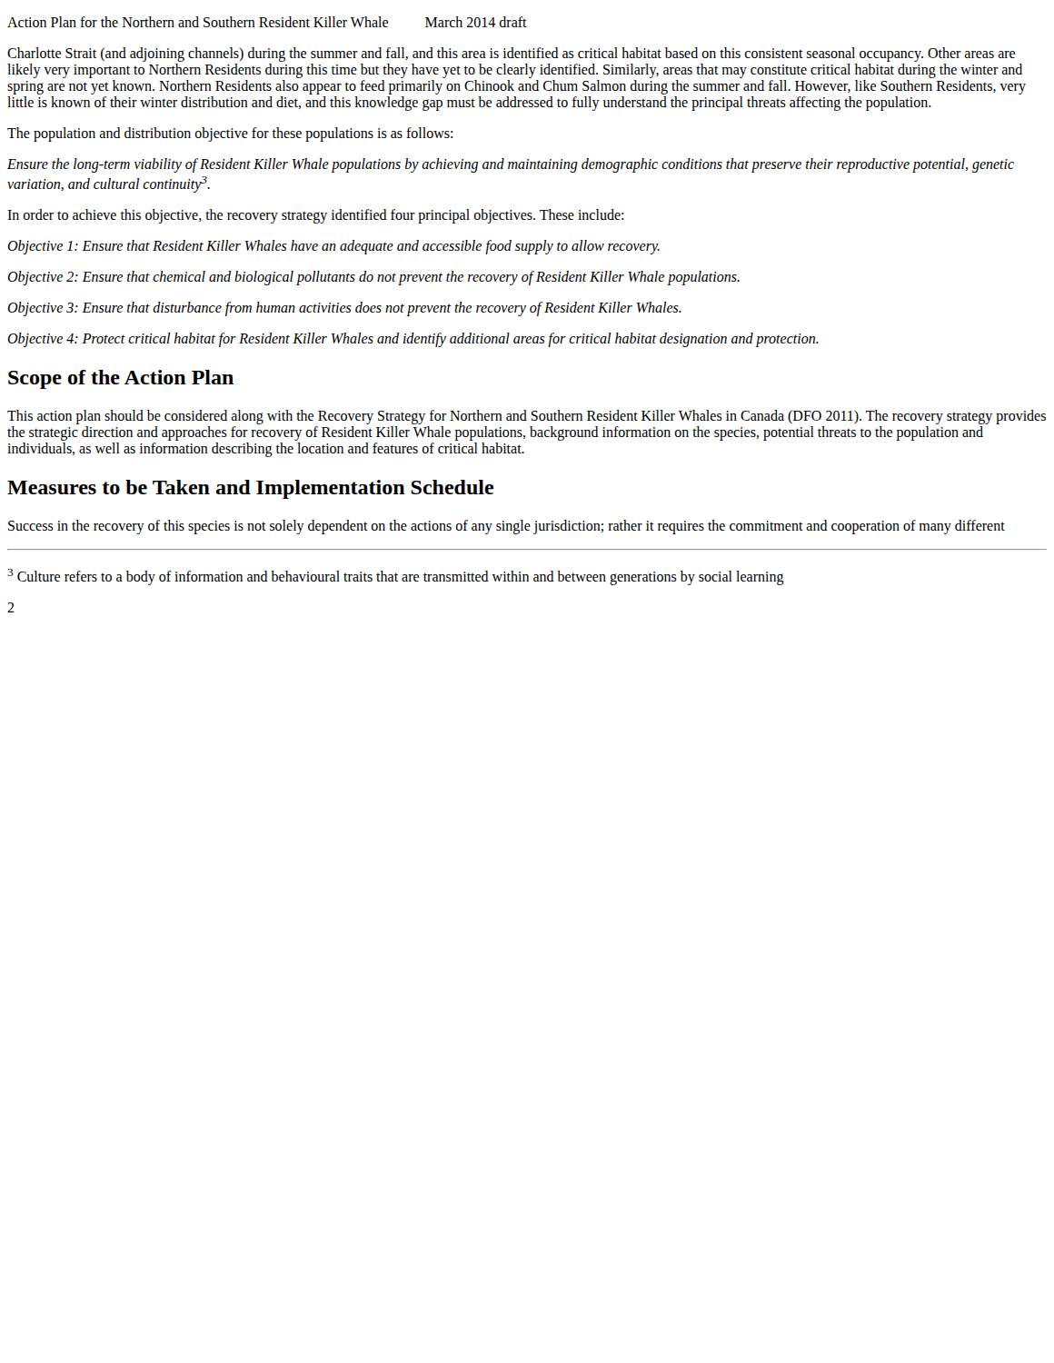Action Plan for the Northern and Southern Resident Killer Whale March 2014 draft
Charlotte Strait (and adjoining channels) during the summer and fall, and this area is identified as critical habitat based on this consistent seasonal occupancy. Other areas are likely very important to Northern Residents during this time but they have yet to be clearly identified. Similarly, areas that may constitute critical habitat during the winter and spring are not yet known. Northern Residents also appear to feed primarily on Chinook and Chum Salmon during the summer and fall. However, like Southern Residents, very little is known of their winter distribution and diet, and this knowledge gap must be addressed to fully understand the principal threats affecting the population.
The population and distribution objective for these populations is as follows:
Ensure the long-term viability of Resident Killer Whale populations by achieving and maintaining demographic conditions that preserve their reproductive potential, genetic variation, and cultural continuity3.
In order to achieve this objective, the recovery strategy identified four principal objectives. These include:
Objective 1: Ensure that Resident Killer Whales have an adequate and accessible food supply to allow recovery.
Objective 2: Ensure that chemical and biological pollutants do not prevent the recovery of Resident Killer Whale populations.
Objective 3: Ensure that disturbance from human activities does not prevent the recovery of Resident Killer Whales.
Objective 4: Protect critical habitat for Resident Killer Whales and identify additional areas for critical habitat designation and protection.
Scope of the Action Plan
This action plan should be considered along with the Recovery Strategy for Northern and Southern Resident Killer Whales in Canada (DFO 2011). The recovery strategy provides the strategic direction and approaches for recovery of Resident Killer Whale populations, background information on the species, potential threats to the population and individuals, as well as information describing the location and features of critical habitat.
Measures to be Taken and Implementation Schedule
Success in the recovery of this species is not solely dependent on the actions of any single jurisdiction; rather it requires the commitment and cooperation of many different
3 Culture refers to a body of information and behavioural traits that are transmitted within and between generations by social learning
2